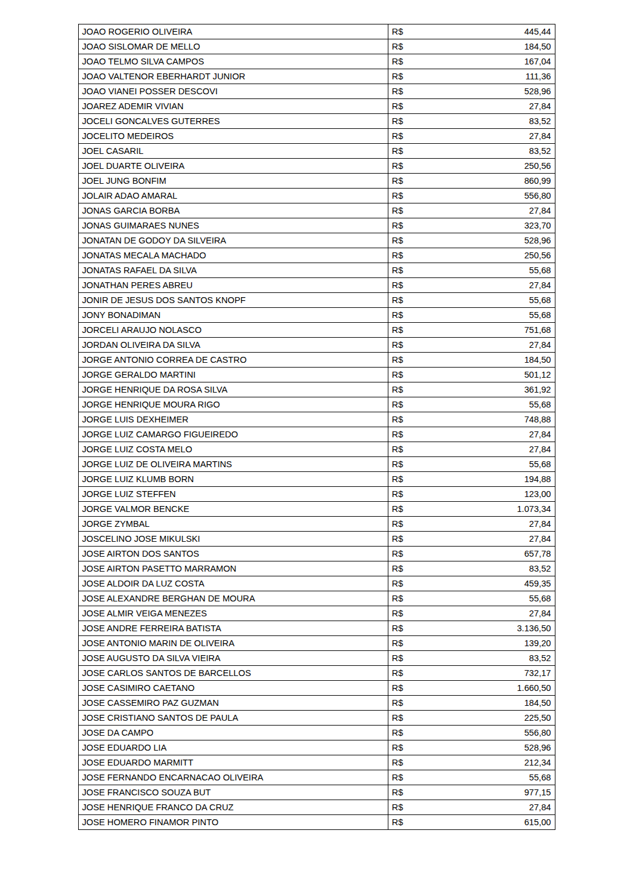| JOAO ROGERIO OLIVEIRA | R$ | 445,44 |
| JOAO SISLOMAR DE MELLO | R$ | 184,50 |
| JOAO TELMO SILVA CAMPOS | R$ | 167,04 |
| JOAO VALTENOR EBERHARDT JUNIOR | R$ | 111,36 |
| JOAO VIANEI POSSER DESCOVI | R$ | 528,96 |
| JOAREZ ADEMIR VIVIAN | R$ | 27,84 |
| JOCELI GONCALVES GUTERRES | R$ | 83,52 |
| JOCELITO MEDEIROS | R$ | 27,84 |
| JOEL CASARIL | R$ | 83,52 |
| JOEL DUARTE OLIVEIRA | R$ | 250,56 |
| JOEL JUNG BONFIM | R$ | 860,99 |
| JOLAIR ADAO AMARAL | R$ | 556,80 |
| JONAS GARCIA BORBA | R$ | 27,84 |
| JONAS GUIMARAES NUNES | R$ | 323,70 |
| JONATAN DE GODOY DA SILVEIRA | R$ | 528,96 |
| JONATAS MECALA MACHADO | R$ | 250,56 |
| JONATAS RAFAEL DA SILVA | R$ | 55,68 |
| JONATHAN PERES ABREU | R$ | 27,84 |
| JONIR DE JESUS DOS SANTOS KNOPF | R$ | 55,68 |
| JONY BONADIMAN | R$ | 55,68 |
| JORCELI ARAUJO NOLASCO | R$ | 751,68 |
| JORDAN OLIVEIRA DA SILVA | R$ | 27,84 |
| JORGE ANTONIO CORREA DE CASTRO | R$ | 184,50 |
| JORGE GERALDO MARTINI | R$ | 501,12 |
| JORGE HENRIQUE DA ROSA SILVA | R$ | 361,92 |
| JORGE HENRIQUE MOURA RIGO | R$ | 55,68 |
| JORGE LUIS DEXHEIMER | R$ | 748,88 |
| JORGE LUIZ CAMARGO FIGUEIREDO | R$ | 27,84 |
| JORGE LUIZ COSTA MELO | R$ | 27,84 |
| JORGE LUIZ DE OLIVEIRA MARTINS | R$ | 55,68 |
| JORGE LUIZ KLUMB BORN | R$ | 194,88 |
| JORGE LUIZ STEFFEN | R$ | 123,00 |
| JORGE VALMOR BENCKE | R$ | 1.073,34 |
| JORGE ZYMBAL | R$ | 27,84 |
| JOSCELINO JOSE MIKULSKI | R$ | 27,84 |
| JOSE AIRTON DOS SANTOS | R$ | 657,78 |
| JOSE AIRTON PASETTO MARRAMON | R$ | 83,52 |
| JOSE ALDOIR DA LUZ COSTA | R$ | 459,35 |
| JOSE ALEXANDRE BERGHAN DE MOURA | R$ | 55,68 |
| JOSE ALMIR VEIGA MENEZES | R$ | 27,84 |
| JOSE ANDRE FERREIRA BATISTA | R$ | 3.136,50 |
| JOSE ANTONIO MARIN DE OLIVEIRA | R$ | 139,20 |
| JOSE AUGUSTO DA SILVA VIEIRA | R$ | 83,52 |
| JOSE CARLOS SANTOS DE BARCELLOS | R$ | 732,17 |
| JOSE CASIMIRO CAETANO | R$ | 1.660,50 |
| JOSE CASSEMIRO PAZ GUZMAN | R$ | 184,50 |
| JOSE CRISTIANO SANTOS DE PAULA | R$ | 225,50 |
| JOSE DA CAMPO | R$ | 556,80 |
| JOSE EDUARDO LIA | R$ | 528,96 |
| JOSE EDUARDO MARMITT | R$ | 212,34 |
| JOSE FERNANDO ENCARNACAO OLIVEIRA | R$ | 55,68 |
| JOSE FRANCISCO SOUZA BUT | R$ | 977,15 |
| JOSE HENRIQUE FRANCO DA CRUZ | R$ | 27,84 |
| JOSE HOMERO FINAMOR PINTO | R$ | 615,00 |